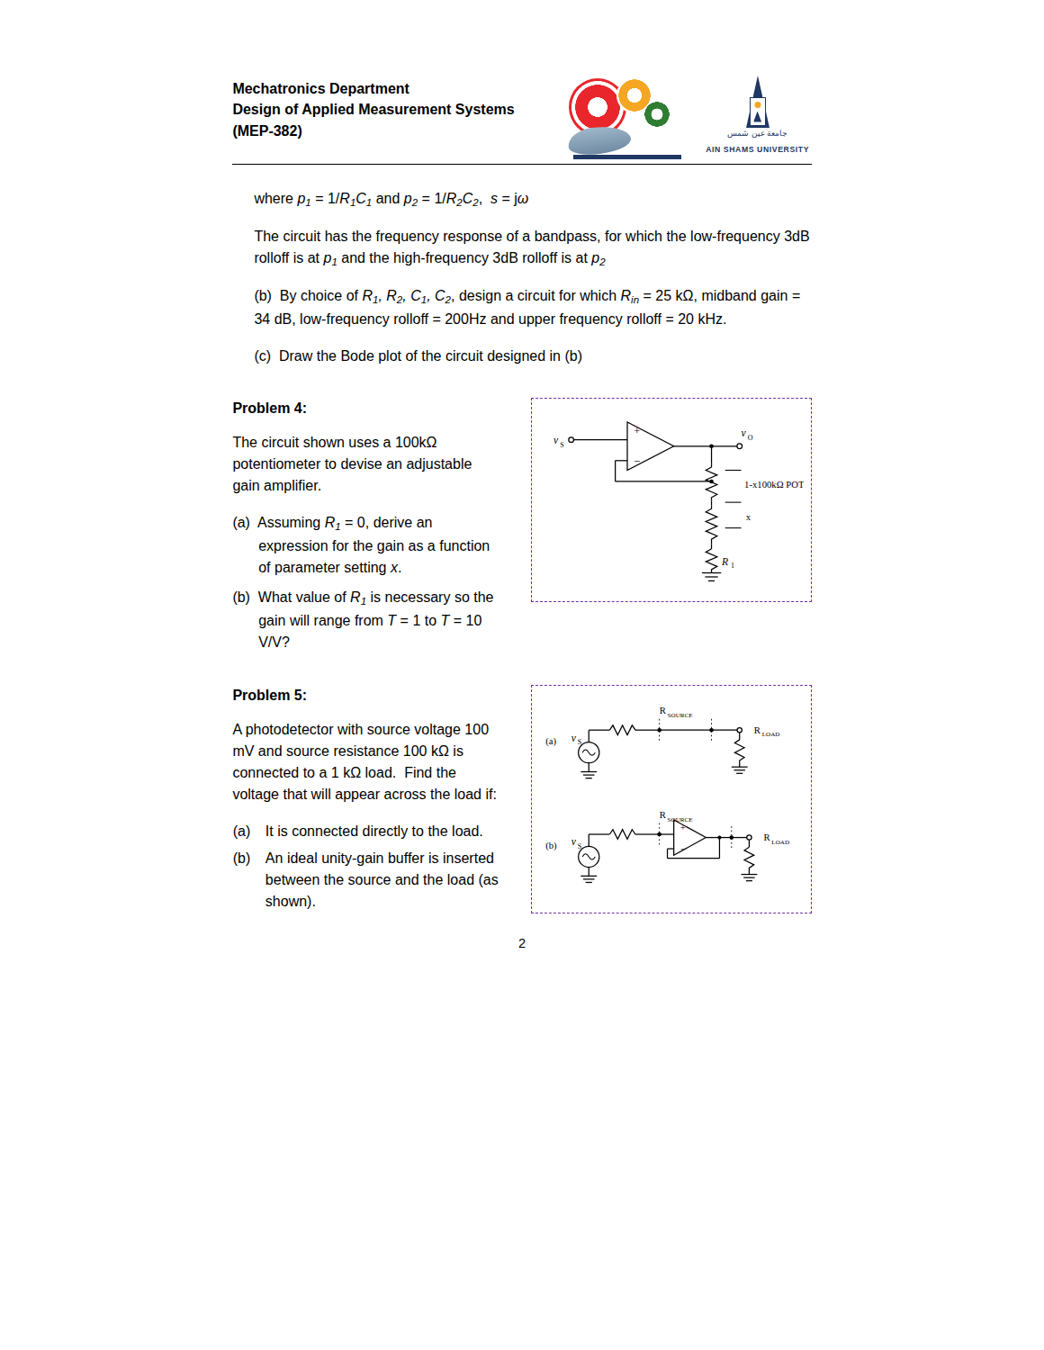Mechatronics Department
Design of Applied Measurement Systems (MEP-382)
جامعة عين شمس AIN SHAMS UNIVERSITY
where p1 = 1/R1C1 and p2 = 1/R2C2, s = jω
The circuit has the frequency response of a bandpass, for which the low-frequency 3dB rolloff is at p1 and the high-frequency 3dB rolloff is at p2
(b) By choice of R1, R2, C1, C2, design a circuit for which Rin = 25 kΩ, midband gain = 34 dB, low-frequency rolloff = 200Hz and upper frequency rolloff = 20 kHz.
(c) Draw the Bode plot of the circuit designed in (b)
Problem 4:
The circuit shown uses a 100kΩ potentiometer to devise an adjustable gain amplifier.
(a) Assuming R1 = 0, derive an expression for the gain as a function of parameter setting x.
(b) What value of R1 is necessary so the gain will range from T = 1 to T = 10 V/V?
v S v O + − 1-x x R 1 100kΩ POT
Problem 5:
A photodetector with source voltage 100 mV and source resistance 100 kΩ is connected to a 1 kΩ load. Find the voltage that will appear across the load if:
It is connected directly to the load.
An ideal unity-gain buffer is inserted between the source and the load (as shown).
(a) v S R SOURCE R LOAD (b) v S R SOURCE + − R LOAD
2